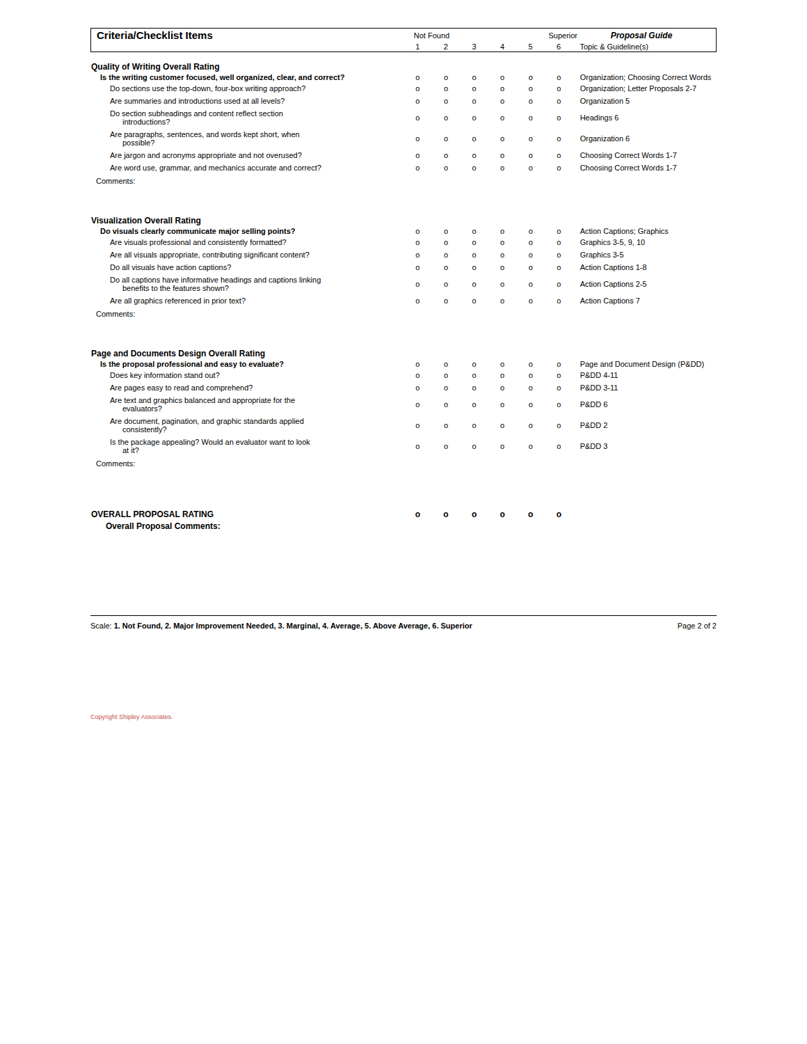| / Criteria/Checklist Items / Not Found / / Superior / Proposal Guide / / / 1 / 2 / 3 / 4 / 5 / 6 / Topic & Guideline(s) / |
| Quality of Writing Overall Rating | |
| Is the writing customer focused, well organized, clear, and correct? | o | o | o | o | o | o | Organization; Choosing Correct Words |
| Do sections use the top-down, four-box writing approach? | o | o | o | o | o | o | Organization; Letter Proposals 2-7 |
| Are summaries and introductions used at all levels? | o | o | o | o | o | o | Organization 5 |
| Do section subheadings and content reflect section introductions? | o | o | o | o | o | o | Headings 6 |
| Are paragraphs, sentences, and words kept short, when possible? | o | o | o | o | o | o | Organization 6 |
| Are jargon and acronyms appropriate and not overused? | o | o | o | o | o | o | Choosing Correct Words 1-7 |
| Are word use, grammar, and mechanics accurate and correct? | o | o | o | o | o | o | Choosing Correct Words 1-7 |
| Comments: | |
| Visualization Overall Rating | |
| Do visuals clearly communicate major selling points? | o | o | o | o | o | o | Action Captions; Graphics |
| Are visuals professional and consistently formatted? | o | o | o | o | o | o | Graphics 3-5, 9, 10 |
| Are all visuals appropriate, contributing significant content? | o | o | o | o | o | o | Graphics 3-5 |
| Do all visuals have action captions? | o | o | o | o | o | o | Action Captions 1-8 |
| Do all captions have informative headings and captions linking benefits to the features shown? | o | o | o | o | o | o | Action Captions 2-5 |
| Are all graphics referenced in prior text? | o | o | o | o | o | o | Action Captions 7 |
| Comments: | |
| Page and Documents Design Overall Rating | |
| Is the proposal professional and easy to evaluate? | o | o | o | o | o | o | Page and Document Design (P&DD) |
| Does key information stand out? | o | o | o | o | o | o | P&DD 4-11 |
| Are pages easy to read and comprehend? | o | o | o | o | o | o | P&DD 3-11 |
| Are text and graphics balanced and appropriate for the evaluators? | o | o | o | o | o | o | P&DD 6 |
| Are document, pagination, and graphic standards applied consistently? | o | o | o | o | o | o | P&DD 2 |
| Is the package appealing? Would an evaluator want to look at it? | o | o | o | o | o | o | P&DD 3 |
| Comments: | |
| OVERALL PROPOSAL RATING | o | o | o | o | o | o | |
| Overall Proposal Comments: | |
Scale: 1. Not Found, 2. Major Improvement Needed, 3. Marginal, 4. Average, 5. Above Average, 6. Superior
Page 2 of 2
Copyright Shipley Associates.